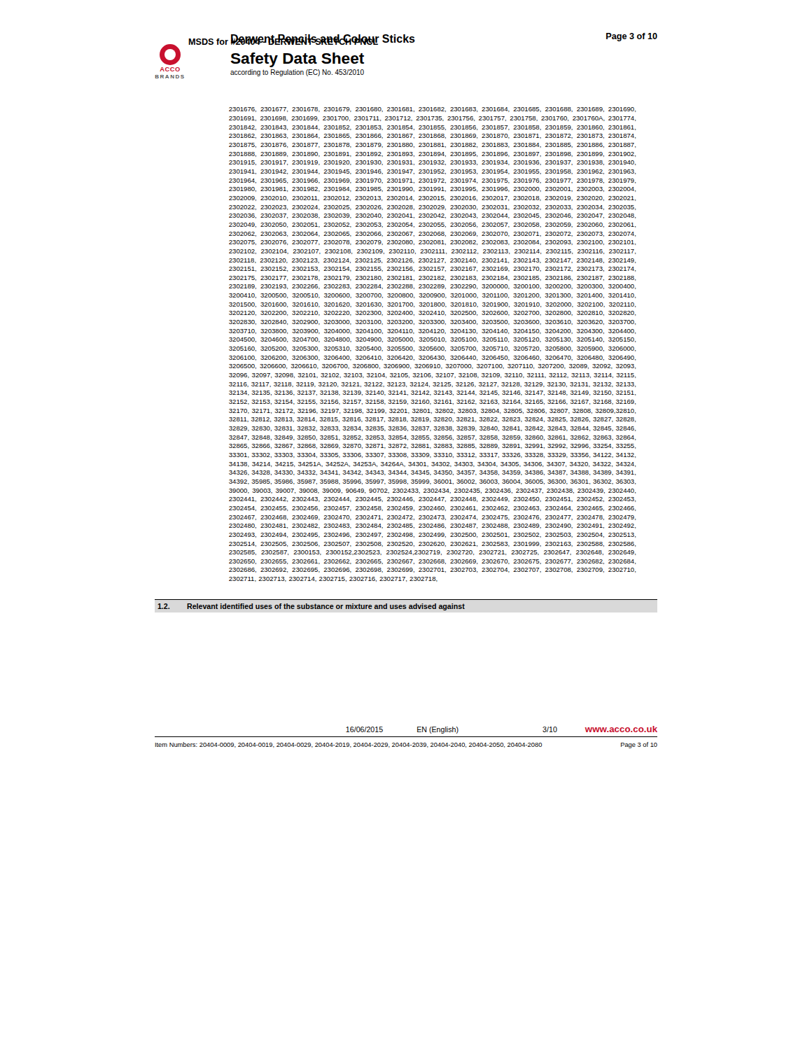MSDS for #20404 - DERWENT SKETCH PNCL
Page 3 of 10
ACCO
BRANDS
Derwent Pencils and Colour Sticks
Safety Data Sheet
according to Regulation (EC) No. 453/2010
2301676, 2301677, 2301678, 2301679, 2301680, 2301681, 2301682, 2301683, 2301684, 2301685, 2301688, 2301689, 2301690, 2301691, 2301698, 2301699, 2301700, 2301711, 2301712, 2301735, 2301756, 2301757, 2301758, 2301760, 2301760A, 2301774, 2301842, 2301843, 2301844, 2301852, 2301853, 2301854, 2301855, 2301856, 2301857, 2301858, 2301859, 2301860, 2301861, 2301862, 2301863, 2301864, 2301865, 2301866, 2301867, 2301868, 2301869, 2301870, 2301871, 2301872, 2301873, 2301874, 2301875, 2301876, 2301877, 2301878, 2301879, 2301880, 2301881, 2301882, 2301883, 2301884, 2301885, 2301886, 2301887, 2301888, 2301889, 2301890, 2301891, 2301892, 2301893, 2301894, 2301895, 2301896, 2301897, 2301898, 2301899, 2301902, 2301915, 2301917, 2301919, 2301920, 2301930, 2301931, 2301932, 2301933, 2301934, 2301936, 2301937, 2301938, 2301940, 2301941, 2301942, 2301944, 2301945, 2301946, 2301947, 2301952, 2301953, 2301954, 2301955, 2301958, 2301962, 2301963, 2301964, 2301965, 2301966, 2301969, 2301970, 2301971, 2301972, 2301974, 2301975, 2301976, 2301977, 2301978, 2301979, 2301980, 2301981, 2301982, 2301984, 2301985, 2301990, 2301991, 2301995, 2301996, 2302000, 2302001, 2302003, 2302004, 2302009, 2302010, 2302011, 2302012, 2302013, 2302014, 2302015, 2302016, 2302017, 2302018, 2302019, 2302020, 2302021, 2302022, 2302023, 2302024, 2302025, 2302026, 2302028, 2302029, 2302030, 2302031, 2302032, 2302033, 2302034, 2302035, 2302036, 2302037, 2302038, 2302039, 2302040, 2302041, 2302042, 2302043, 2302044, 2302045, 2302046, 2302047, 2302048, 2302049, 2302050, 2302051, 2302052, 2302053, 2302054, 2302055, 2302056, 2302057, 2302058, 2302059, 2302060, 2302061, 2302062, 2302063, 2302064, 2302065, 2302066, 2302067, 2302068, 2302069, 2302070, 2302071, 2302072, 2302073, 2302074, 2302075, 2302076, 2302077, 2302078, 2302079, 2302080, 2302081, 2302082, 2302083, 2302084, 2302093, 2302100, 2302101, 2302102, 2302104, 2302107, 2302108, 2302109, 2302110, 2302111, 2302112, 2302113, 2302114, 2302115, 2302116, 2302117, 2302118, 2302120, 2302123, 2302124, 2302125, 2302126, 2302127, 2302140, 2302141, 2302143, 2302147, 2302148, 2302149, 2302151, 2302152, 2302153, 2302154, 2302155, 2302156, 2302157, 2302167, 2302169, 2302170, 2302172, 2302173, 2302174, 2302175, 2302177, 2302178, 2302179, 2302180, 2302181, 2302182, 2302183, 2302184, 2302185, 2302186, 2302187, 2302188, 2302189, 2302193, 2302266, 2302283, 2302284, 2302288, 2302289, 2302290, 3200000, 3200100, 3200200, 3200300, 3200400, 3200410, 3200500, 3200510, 3200600, 3200700, 3200800, 3200900, 3201000, 3201100, 3201200, 3201300, 3201400, 3201410, 3201500, 3201600, 3201610, 3201620, 3201630, 3201700, 3201800, 3201810, 3201900, 3201910, 3202000, 3202100, 3202110, 3202120, 3202200, 3202210, 3202220, 3202300, 3202400, 3202410, 3202500, 3202600, 3202700, 3202800, 3202810, 3202820, 3202830, 3202840, 3202900, 3203000, 3203100, 3203200, 3203300, 3203400, 3203500, 3203600, 3203610, 3203620, 3203700, 3203710, 3203800, 3203900, 3204000, 3204100, 3204110, 3204120, 3204130, 3204140, 3204150, 3204200, 3204300, 3204400, 3204500, 3204600, 3204700, 3204800, 3204900, 3205000, 3205010, 3205100, 3205110, 3205120, 3205130, 3205140, 3205150, 3205160, 3205200, 3205300, 3205310, 3205400, 3205500, 3205600, 3205700, 3205710, 3205720, 3205800, 3205900, 3206000, 3206100, 3206200, 3206300, 3206400, 3206410, 3206420, 3206430, 3206440, 3206450, 3206460, 3206470, 3206480, 3206490, 3206500, 3206600, 3206610, 3206700, 3206800, 3206900, 3206910, 3207000, 3207100, 3207110, 3207200, 32089, 32092, 32093, 32096, 32097, 32098, 32101, 32102, 32103, 32104, 32105, 32106, 32107, 32108, 32109, 32110, 32111, 32112, 32113, 32114, 32115, 32116, 32117, 32118, 32119, 32120, 32121, 32122, 32123, 32124, 32125, 32126, 32127, 32128, 32129, 32130, 32131, 32132, 32133, 32134, 32135, 32136, 32137, 32138, 32139, 32140, 32141, 32142, 32143, 32144, 32145, 32146, 32147, 32148, 32149, 32150, 32151, 32152, 32153, 32154, 32155, 32156, 32157, 32158, 32159, 32160, 32161, 32162, 32163, 32164, 32165, 32166, 32167, 32168, 32169, 32170, 32171, 32172, 32196, 32197, 32198, 32199, 32201, 32801, 32802, 32803, 32804, 32805, 32806, 32807, 32808, 32809,32810, 32811, 32812, 32813, 32814, 32815, 32816, 32817, 32818, 32819, 32820, 32821, 32822, 32823, 32824, 32825, 32826, 32827, 32828, 32829, 32830, 32831, 32832, 32833, 32834, 32835, 32836, 32837, 32838, 32839, 32840, 32841, 32842, 32843, 32844, 32845, 32846, 32847, 32848, 32849, 32850, 32851, 32852, 32853, 32854, 32855, 32856, 32857, 32858, 32859, 32860, 32861, 32862, 32863, 32864, 32865, 32866, 32867, 32868, 32869, 32870, 32871, 32872, 32881, 32883, 32885, 32889, 32891, 32991, 32992, 32996, 33254, 33255, 33301, 33302, 33303, 33304, 33305, 33306, 33307, 33308, 33309, 33310, 33312, 33317, 33326, 33328, 33329, 33356, 34122, 34132, 34138, 34214, 34215, 34251A, 34252A, 34253A, 34264A, 34301, 34302, 34303, 34304, 34305, 34306, 34307, 34320, 34322, 34324, 34326, 34328, 34330, 34332, 34341, 34342, 34343, 34344, 34345, 34350, 34357, 34358, 34359, 34386, 34387, 34388, 34389, 34391, 34392, 35985, 35986, 35987, 35988, 35996, 35997, 35998, 35999, 36001, 36002, 36003, 36004, 36005, 36300, 36301, 36302, 36303, 39000, 39003, 39007, 39008, 39009, 90649, 90702, 2302433, 2302434, 2302435, 2302436, 2302437, 2302438, 2302439, 2302440, 2302441, 2302442, 2302443, 2302444, 2302445, 2302446, 2302447, 2302448, 2302449, 2302450, 2302451, 2302452, 2302453, 2302454, 2302455, 2302456, 2302457, 2302458, 2302459, 2302460, 2302461, 2302462, 2302463, 2302464, 2302465, 2302466, 2302467, 2302468, 2302469, 2302470, 2302471, 2302472, 2302473, 2302474, 2302475, 2302476, 2302477, 2302478, 2302479, 2302480, 2302481, 2302482, 2302483, 2302484, 2302485, 2302486, 2302487, 2302488, 2302489, 2302490, 2302491, 2302492, 2302493, 2302494, 2302495, 2302496, 2302497, 2302498, 2302499, 2302500, 2302501, 2302502, 2302503, 2302504, 2302513, 2302514, 2302505, 2302506, 2302507, 2302508, 2302520, 2302620, 2302621, 2302583, 2301999, 2302163, 2302588, 2302586, 2302585, 2302587, 2300153, 2300152,2302523, 2302524,2302719, 2302720, 2302721, 2302725, 2302647, 2302648, 2302649, 2302650, 2302655, 2302661, 2302662, 2302665, 2302667, 2302668, 2302669, 2302670, 2302675, 2302677, 2302682, 2302684, 2302686, 2302692, 2302695, 2302696, 2302698, 2302699, 2302701, 2302703, 2302704, 2302707, 2302708, 2302709, 2302710, 2302711, 2302713, 2302714, 2302715, 2302716, 2302717, 2302718,
1.2. Relevant identified uses of the substance or mixture and uses advised against
16/06/2015 EN (English) 3/10 www.acco.co.uk
Item Numbers: 20404-0009, 20404-0019, 20404-0029, 20404-2019, 20404-2029, 20404-2039, 20404-2040, 20404-2050, 20404-2080 Page 3 of 10